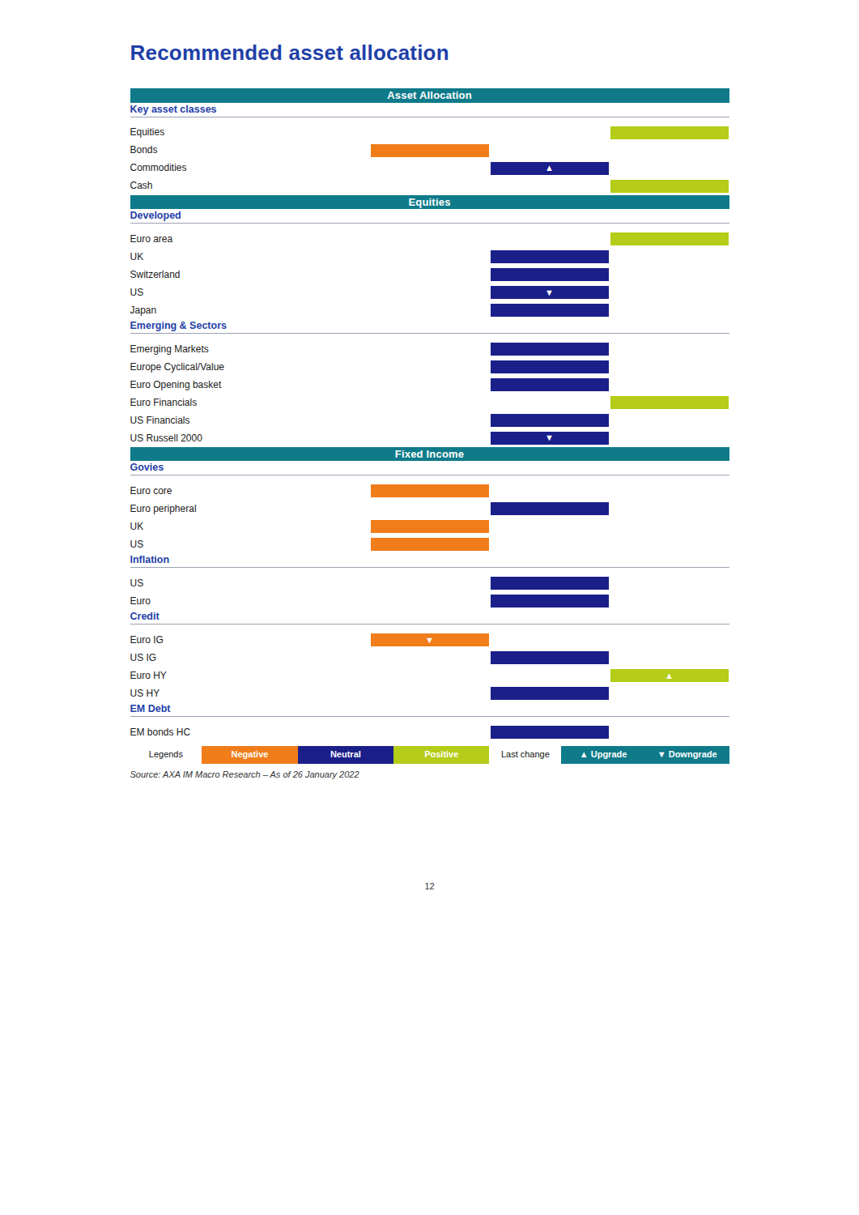Recommended asset allocation
| Asset Allocation |
| Key asset classes |
| Equities | | | |
| Bonds | | | |
| Commodities | | ▲ | |
| Cash | | | |
| Equities |
| Developed |
| Euro area | | | |
| UK | | | |
| Switzerland | | | |
| US | | ▼ | |
| Japan | | | |
| Emerging & Sectors |
| Emerging Markets | | | |
| Europe Cyclical/Value | | | |
| Euro Opening basket | | | |
| Euro Financials | | | |
| US Financials | | | |
| US Russell 2000 | | ▼ | |
| Fixed Income |
| Govies |
| Euro core | | | |
| Euro peripheral | | | |
| UK | | | |
| US | | | |
| Inflation |
| US | | | |
| Euro | | | |
| Credit |
| Euro IG | ▼ | | |
| US IG | | | |
| Euro HY | | | ▲ |
| US HY | | | |
| EM Debt |
| EM bonds HC | | | |
| Legends | Negative | Neutral | Positive | Last change | ▲ Upgrade | ▼ Downgrade |
Source: AXA IM Macro Research – As of 26 January 2022
12